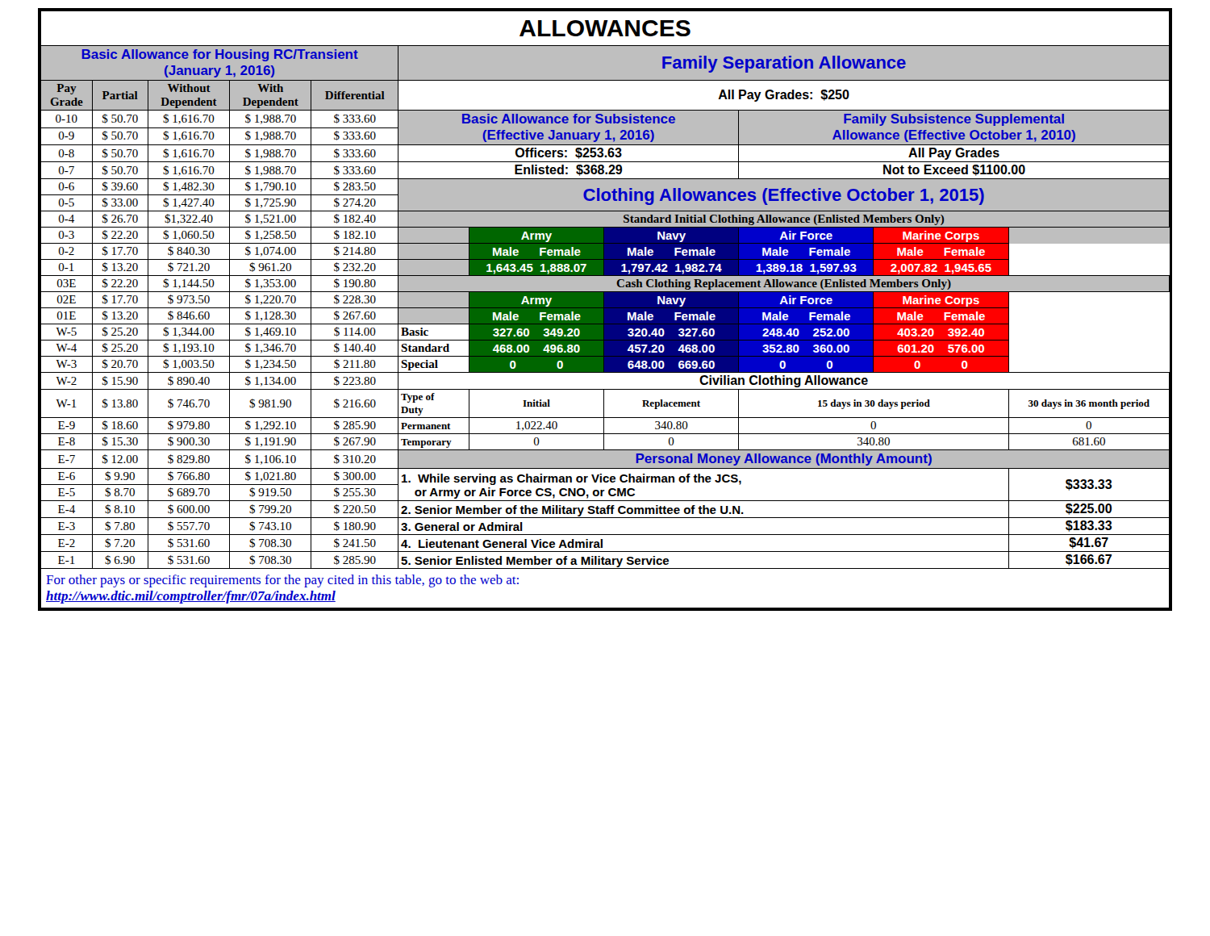| ALLOWANCES |
| Basic Allowance for Housing RC/Transient (January 1, 2016) | Family Separation Allowance |
| Pay Grade | Partial | Without Dependent | With Dependent | Differential | All Pay Grades: $250 |
| 0-10 | $ 50.70 | $ 1,616.70 | $ 1,988.70 | $ 333.60 | Basic Allowance for Subsistence (Effective January 1, 2016) | Family Subsistence Supplemental Allowance (Effective October 1, 2010) |
| 0-9 | $ 50.70 | $ 1,616.70 | $ 1,988.70 | $ 333.60 |
| 0-8 | $ 50.70 | $ 1,616.70 | $ 1,988.70 | $ 333.60 | Officers: $253.63 | All Pay Grades |
| 0-7 | $ 50.70 | $ 1,616.70 | $ 1,988.70 | $ 333.60 | Enlisted: $368.29 | Not to Exceed $1100.00 |
| 0-6 | $ 39.60 | $ 1,482.30 | $ 1,790.10 | $ 283.50 | Clothing Allowances (Effective October 1, 2015) |
| 0-5 | $ 33.00 | $ 1,427.40 | $ 1,725.90 | $ 274.20 |
| 0-4 | $ 26.70 | $1,322.40 | $ 1,521.00 | $ 182.40 | Standard Initial Clothing Allowance (Enlisted Members Only) |
| 0-3 | $ 22.20 | $ 1,060.50 | $ 1,258.50 | $ 182.10 | | Army | Navy | Air Force | Marine Corps | | |
| 0-2 | $ 17.70 | $ 840.30 | $ 1,074.00 | $ 214.80 | | Male Female | Male Female | Male Female | Male Female | | |
| 0-1 | $ 13.20 | $ 721.20 | $ 961.20 | $ 232.20 | | 1,643.45 1,888.07 | 1,797.42 1,982.74 | 1,389.18 1,597.93 | 2,007.82 1,945.65 | | |
| 03E | $ 22.20 | $ 1,144.50 | $ 1,353.00 | $ 190.80 | Cash Clothing Replacement Allowance (Enlisted Members Only) |
| 02E | $ 17.70 | $ 973.50 | $ 1,220.70 | $ 228.30 | | Army | Navy | Air Force | Marine Corps | | |
| 01E | $ 13.20 | $ 846.60 | $ 1,128.30 | $ 267.60 | | Male Female | Male Female | Male Female | Male Female | | |
| W-5 | $ 25.20 | $ 1,344.00 | $ 1,469.10 | $ 114.00 | Basic | 327.60 349.20 | 320.40 327.60 | 248.40 252.00 | 403.20 392.40 | | |
| W-4 | $ 25.20 | $ 1,193.10 | $ 1,346.70 | $ 140.40 | Standard | 468.00 496.80 | 457.20 468.00 | 352.80 360.00 | 601.20 576.00 | | |
| W-3 | $ 20.70 | $ 1,003.50 | $ 1,234.50 | $ 211.80 | Special | 0 0 | 648.00 669.60 | 0 0 | 0 0 | | |
| W-2 | $ 15.90 | $ 890.40 | $ 1,134.00 | $ 223.80 | Civilian Clothing Allowance |
| W-1 | $ 13.80 | $ 746.70 | $ 981.90 | $ 216.60 | Type of Duty | Initial | Replacement | 15 days in 30 days period | 30 days in 36 month period |
| E-9 | $ 18.60 | $ 979.80 | $ 1,292.10 | $ 285.90 | Permanent | 1,022.40 | 340.80 | 0 | 0 |
| E-8 | $ 15.30 | $ 900.30 | $ 1,191.90 | $ 267.90 | Temporary | 0 | 0 | 340.80 | 681.60 |
| E-7 | $ 12.00 | $ 829.80 | $ 1,106.10 | $ 310.20 | Personal Money Allowance (Monthly Amount) |
| E-6 | $ 9.90 | $ 766.80 | $ 1,021.80 | $ 300.00 | 1. While serving as Chairman or Vice Chairman of the JCS, or Army or Air Force CS, CNO, or CMC | $333.33 |
| E-5 | $ 8.70 | $ 689.70 | $ 919.50 | $ 255.30 |
| E-4 | $ 8.10 | $ 600.00 | $ 799.20 | $ 220.50 | 2. Senior Member of the Military Staff Committee of the U.N. | $225.00 |
| E-3 | $ 7.80 | $ 557.70 | $ 743.10 | $ 180.90 | 3. General or Admiral | $183.33 |
| E-2 | $ 7.20 | $ 531.60 | $ 708.30 | $ 241.50 | 4. Lieutenant General Vice Admiral | $41.67 |
| E-1 | $ 6.90 | $ 531.60 | $ 708.30 | $ 285.90 | 5. Senior Enlisted Member of a Military Service | $166.67 |
| For other pays or specific requirements for the pay cited in this table, go to the web at: http://www.dtic.mil/comptroller/fmr/07a/index.html |